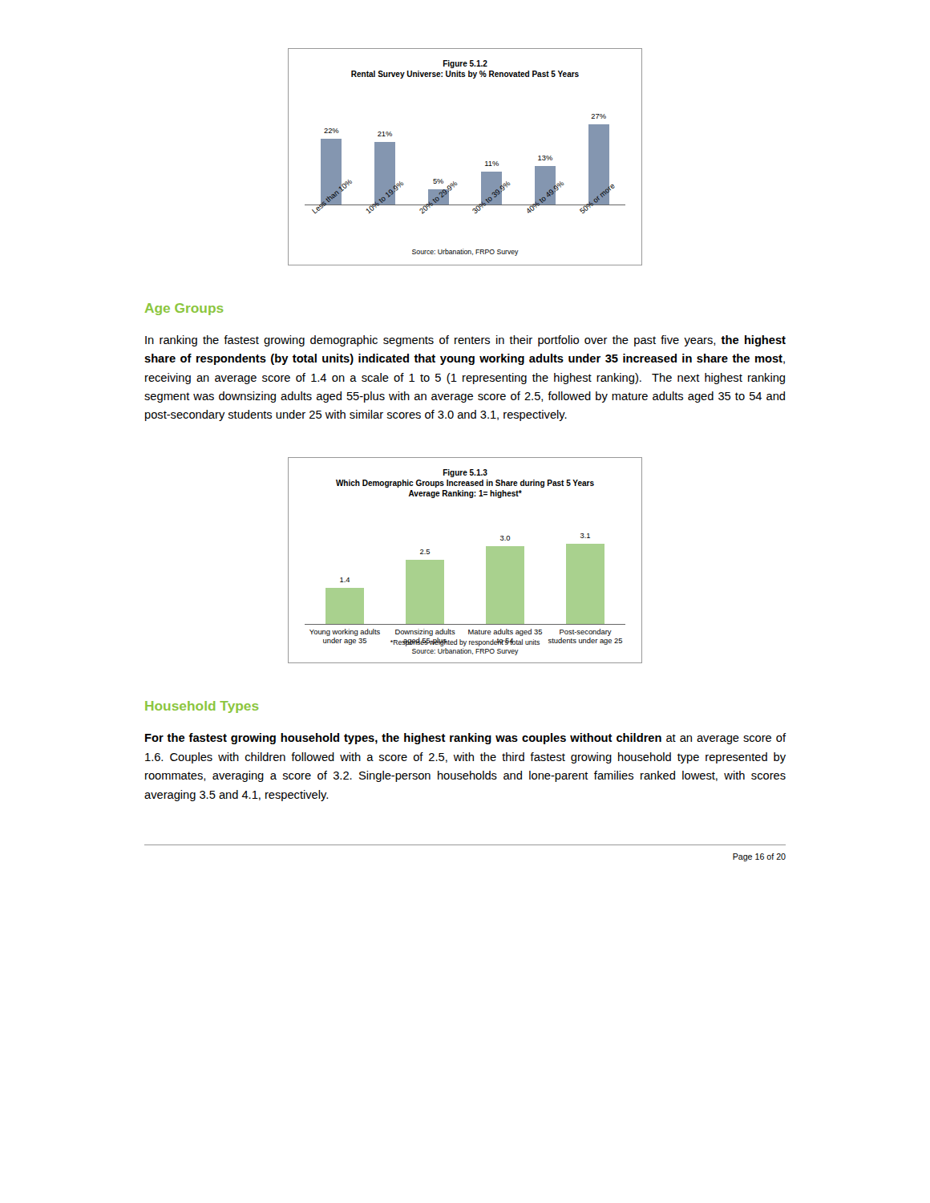Figure 5.1.2
Rental Survey Universe: Units by % Renovated Past 5 Years
22%
21%
5%
11%
13%
27%
Less than 10%
10% to 19.9%
20% to 29.9%
30% to 39.9%
40% to 49.9%
50% or more
Source: Urbanation, FRPO Survey
Age Groups
In ranking the fastest growing demographic segments of renters in their portfolio over the past five years, the highest share of respondents (by total units) indicated that young working adults under 35 increased in share the most, receiving an average score of 1.4 on a scale of 1 to 5 (1 representing the highest ranking). The next highest ranking segment was downsizing adults aged 55-plus with an average score of 2.5, followed by mature adults aged 35 to 54 and post-secondary students under 25 with similar scores of 3.0 and 3.1, respectively.
Figure 5.1.3
Which Demographic Groups Increased in Share during Past 5 Years
Average Ranking: 1= highest*
1.4
2.5
3.0
3.1
Young working adults under age 35
Downsizing adults aged 55-plus
Mature adults aged 35 to 54
Post-secondary students under age 25
*Responses weighted by respondent's total units
Source: Urbanation, FRPO Survey
Household Types
For the fastest growing household types, the highest ranking was couples without children at an average score of 1.6. Couples with children followed with a score of 2.5, with the third fastest growing household type represented by roommates, averaging a score of 3.2. Single-person households and lone-parent families ranked lowest, with scores averaging 3.5 and 4.1, respectively.
Page 16 of 20